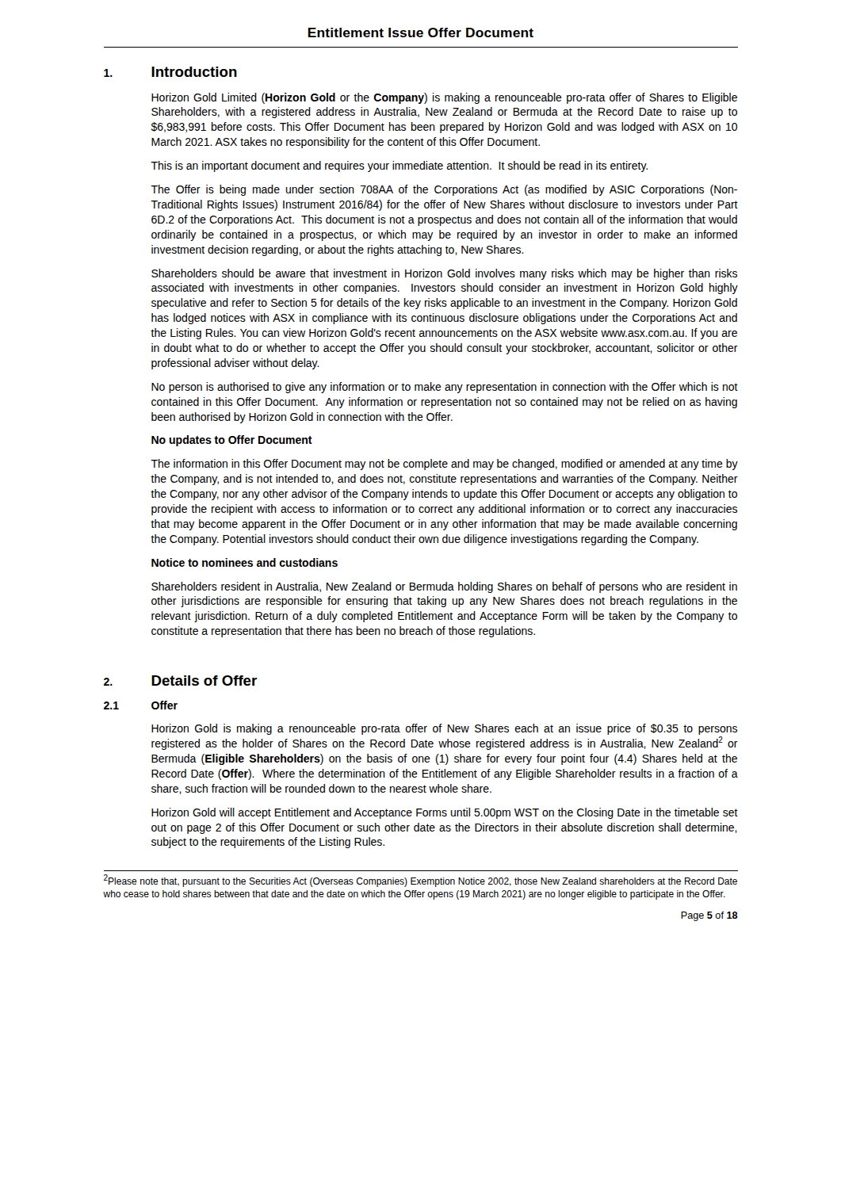Entitlement Issue Offer Document
1.
Introduction
Horizon Gold Limited (Horizon Gold or the Company) is making a renounceable pro-rata offer of Shares to Eligible Shareholders, with a registered address in Australia, New Zealand or Bermuda at the Record Date to raise up to $6,983,991 before costs. This Offer Document has been prepared by Horizon Gold and was lodged with ASX on 10 March 2021. ASX takes no responsibility for the content of this Offer Document.
This is an important document and requires your immediate attention. It should be read in its entirety.
The Offer is being made under section 708AA of the Corporations Act (as modified by ASIC Corporations (Non-Traditional Rights Issues) Instrument 2016/84) for the offer of New Shares without disclosure to investors under Part 6D.2 of the Corporations Act. This document is not a prospectus and does not contain all of the information that would ordinarily be contained in a prospectus, or which may be required by an investor in order to make an informed investment decision regarding, or about the rights attaching to, New Shares.
Shareholders should be aware that investment in Horizon Gold involves many risks which may be higher than risks associated with investments in other companies. Investors should consider an investment in Horizon Gold highly speculative and refer to Section 5 for details of the key risks applicable to an investment in the Company. Horizon Gold has lodged notices with ASX in compliance with its continuous disclosure obligations under the Corporations Act and the Listing Rules. You can view Horizon Gold's recent announcements on the ASX website www.asx.com.au. If you are in doubt what to do or whether to accept the Offer you should consult your stockbroker, accountant, solicitor or other professional adviser without delay.
No person is authorised to give any information or to make any representation in connection with the Offer which is not contained in this Offer Document. Any information or representation not so contained may not be relied on as having been authorised by Horizon Gold in connection with the Offer.
No updates to Offer Document
The information in this Offer Document may not be complete and may be changed, modified or amended at any time by the Company, and is not intended to, and does not, constitute representations and warranties of the Company. Neither the Company, nor any other advisor of the Company intends to update this Offer Document or accepts any obligation to provide the recipient with access to information or to correct any additional information or to correct any inaccuracies that may become apparent in the Offer Document or in any other information that may be made available concerning the Company. Potential investors should conduct their own due diligence investigations regarding the Company.
Notice to nominees and custodians
Shareholders resident in Australia, New Zealand or Bermuda holding Shares on behalf of persons who are resident in other jurisdictions are responsible for ensuring that taking up any New Shares does not breach regulations in the relevant jurisdiction. Return of a duly completed Entitlement and Acceptance Form will be taken by the Company to constitute a representation that there has been no breach of those regulations.
2.
Details of Offer
2.1
Offer
Horizon Gold is making a renounceable pro-rata offer of New Shares each at an issue price of $0.35 to persons registered as the holder of Shares on the Record Date whose registered address is in Australia, New Zealand2 or Bermuda (Eligible Shareholders) on the basis of one (1) share for every four point four (4.4) Shares held at the Record Date (Offer). Where the determination of the Entitlement of any Eligible Shareholder results in a fraction of a share, such fraction will be rounded down to the nearest whole share.
Horizon Gold will accept Entitlement and Acceptance Forms until 5.00pm WST on the Closing Date in the timetable set out on page 2 of this Offer Document or such other date as the Directors in their absolute discretion shall determine, subject to the requirements of the Listing Rules.
2Please note that, pursuant to the Securities Act (Overseas Companies) Exemption Notice 2002, those New Zealand shareholders at the Record Date who cease to hold shares between that date and the date on which the Offer opens (19 March 2021) are no longer eligible to participate in the Offer.
Page 5 of 18